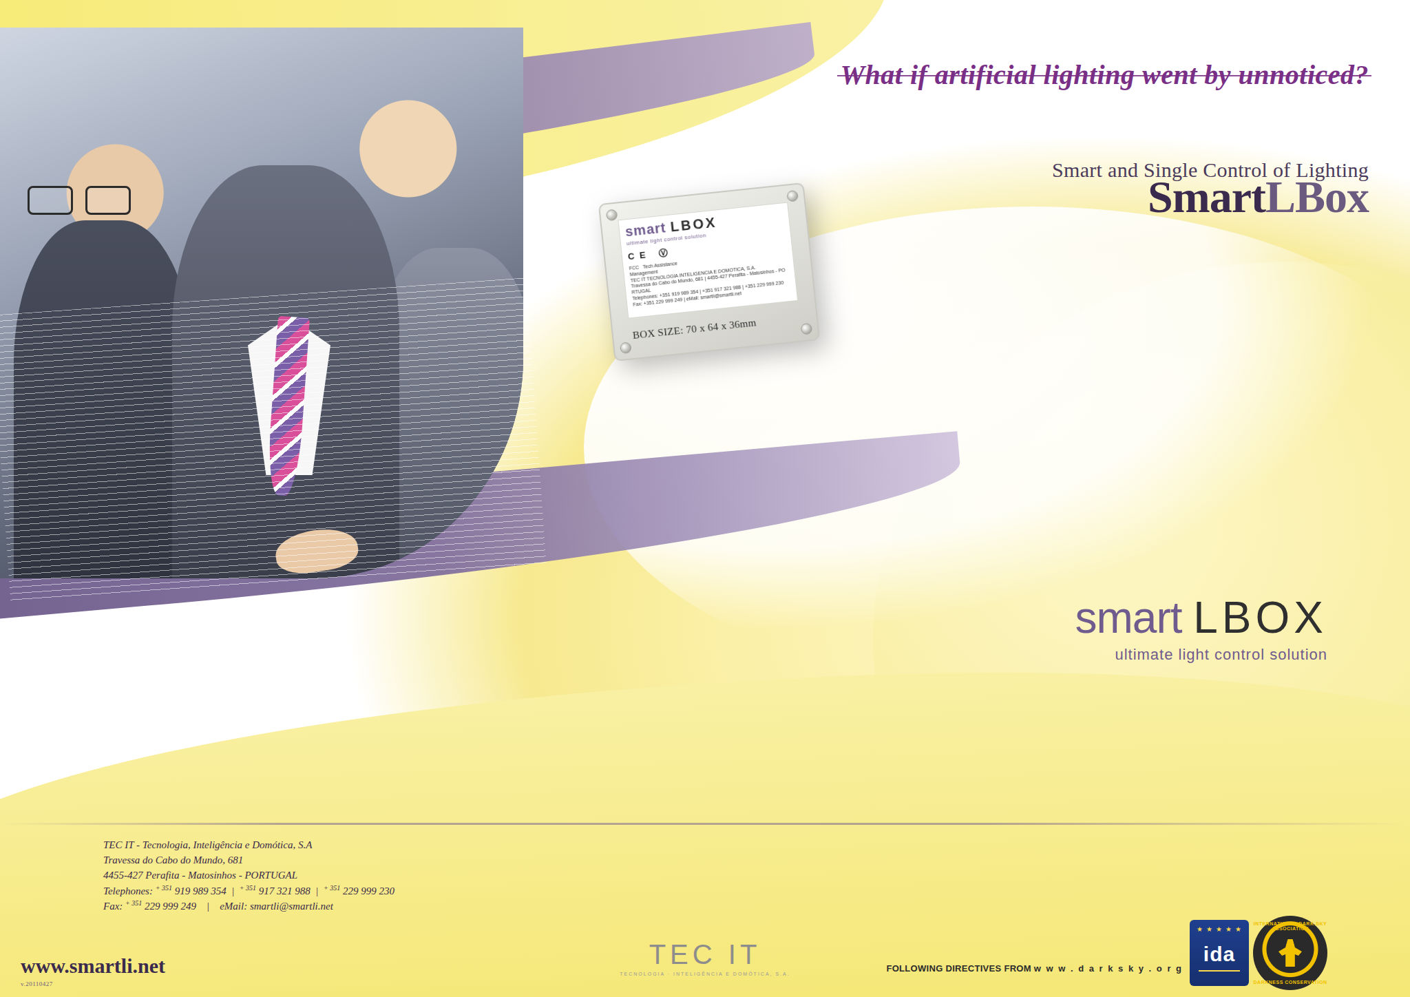What if artificial lighting went by unnoticed?
Smart and Single Control of Lighting
SmartLBox
smart LBOX
ultimate light control solution
C E Ⓥ
FCC Tech Assistance
Management
TEC IT TECNOLOGIA INTELIGENCIA E DOMOTICA, S.A.
Travessa do Cabo do Mundo, 681 | 4455-427 Perafita - Matosinhos - PORTUGAL
Telephones: +351 919 989 354 | +351 917 321 988 | +351 229 999 230
Fax: +351 229 999 249 | eMail: smartli@smartli.net
BOX SIZE: 70 x 64 x 36mm
smart LBOX
ultimate light control solution
TEC IT - Tecnologia, Inteligência e Domótica, S.A
Travessa do Cabo do Mundo, 681
4455-427 Perafita - Matosinhos - PORTUGAL
Telephones: + 351 919 989 354 | + 351 917 321 988 | + 351 229 999 230
Fax: + 351 229 999 249 | eMail: smartli@smartli.net
www.smartli.net
v.20110427
TEC IT
Tecnologia · Inteligência e Domótica, S.A.
FOLLOWING DIRECTIVES FROM w w w . d a r k s k y . o r g
★ ★ ★ ★ ★
ida
INTERNATIONAL DARK-SKY ASSOCIATION
DARKNESS CONSERVATION